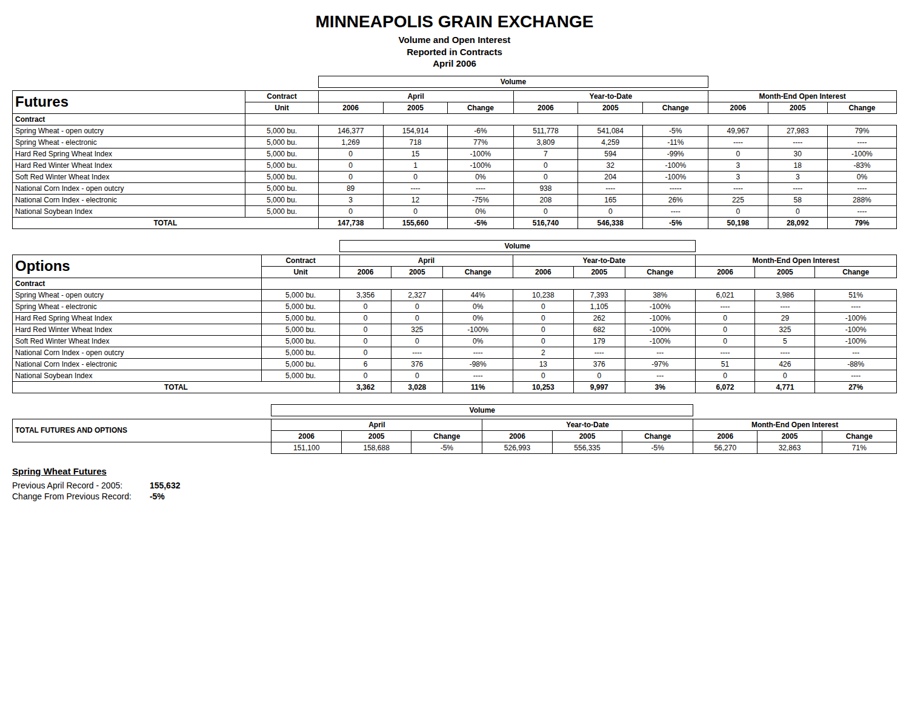MINNEAPOLIS GRAIN EXCHANGE
Volume and Open Interest
Reported in Contracts
April 2006
| | | Volume | | | |
| Futures | Contract | April | Year-to-Date | Month-End Open Interest |
| Unit | 2006 | 2005 | Change | 2006 | 2005 | Change | 2006 | 2005 | Change |
| Contract | | | | | | | | | | |
| Spring Wheat - open outcry | 5,000 bu. | 146,377 | 154,914 | -6% | 511,778 | 541,084 | -5% | 49,967 | 27,983 | 79% |
| Spring Wheat - electronic | 5,000 bu. | 1,269 | 718 | 77% | 3,809 | 4,259 | -11% | ---- | ---- | ---- |
| Hard Red Spring Wheat Index | 5,000 bu. | 0 | 15 | -100% | 7 | 594 | -99% | 0 | 30 | -100% |
| Hard Red Winter Wheat Index | 5,000 bu. | 0 | 1 | -100% | 0 | 32 | -100% | 3 | 18 | -83% |
| Soft Red Winter Wheat Index | 5,000 bu. | 0 | 0 | 0% | 0 | 204 | -100% | 3 | 3 | 0% |
| National Corn Index - open outcry | 5,000 bu. | 89 | ---- | ---- | 938 | ---- | ----- | ---- | ---- | ---- |
| National Corn Index - electronic | 5,000 bu. | 3 | 12 | -75% | 208 | 165 | 26% | 225 | 58 | 288% |
| National Soybean Index | 5,000 bu. | 0 | 0 | 0% | 0 | 0 | ---- | 0 | 0 | ---- |
| TOTAL | 147,738 | 155,660 | -5% | 516,740 | 546,338 | -5% | 50,198 | 28,092 | 79% |
| | | Volume | | | |
| Options | Contract | April | Year-to-Date | Month-End Open Interest |
| Unit | 2006 | 2005 | Change | 2006 | 2005 | Change | 2006 | 2005 | Change |
| Contract | | | | | | | | | | |
| Spring Wheat - open outcry | 5,000 bu. | 3,356 | 2,327 | 44% | 10,238 | 7,393 | 38% | 6,021 | 3,986 | 51% |
| Spring Wheat - electronic | 5,000 bu. | 0 | 0 | 0% | 0 | 1,105 | -100% | ---- | ---- | ---- |
| Hard Red Spring Wheat Index | 5,000 bu. | 0 | 0 | 0% | 0 | 262 | -100% | 0 | 29 | -100% |
| Hard Red Winter Wheat Index | 5,000 bu. | 0 | 325 | -100% | 0 | 682 | -100% | 0 | 325 | -100% |
| Soft Red Winter Wheat Index | 5,000 bu. | 0 | 0 | 0% | 0 | 179 | -100% | 0 | 5 | -100% |
| National Corn Index - open outcry | 5,000 bu. | 0 | ---- | ---- | 2 | ---- | --- | ---- | ---- | --- |
| National Corn Index - electronic | 5,000 bu. | 6 | 376 | -98% | 13 | 376 | -97% | 51 | 426 | -88% |
| National Soybean Index | 5,000 bu. | 0 | 0 | ---- | 0 | 0 | --- | 0 | 0 | ---- |
| TOTAL | 3,362 | 3,028 | 11% | 10,253 | 9,997 | 3% | 6,072 | 4,771 | 27% |
| | Volume | | | |
| TOTAL FUTURES AND OPTIONS | April | Year-to-Date | Month-End Open Interest |
| 2006 | 2005 | Change | 2006 | 2005 | Change | 2006 | 2005 | Change |
| | 151,100 | 158,688 | -5% | 526,993 | 556,335 | -5% | 56,270 | 32,863 | 71% |
Spring Wheat Futures
| Previous April Record - 2005: | 155,632 |
| Change From Previous Record: | -5% |